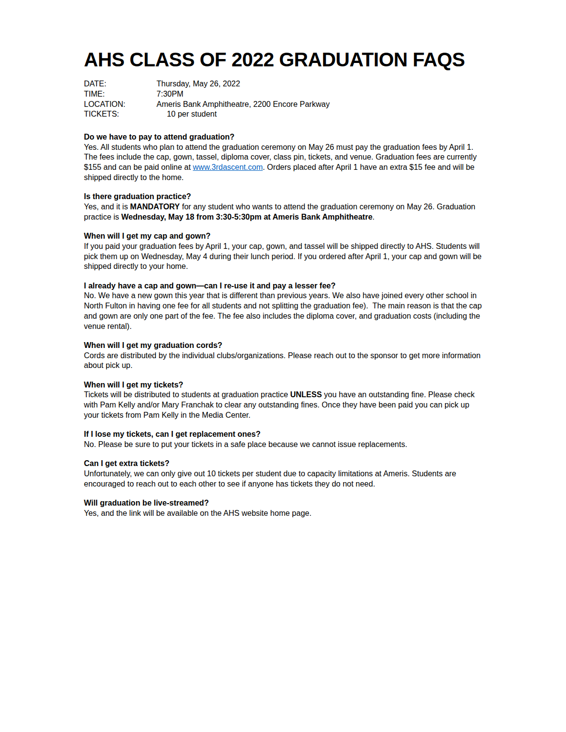AHS CLASS OF 2022 GRADUATION FAQS
| DATE: | Thursday, May 26, 2022 |
| TIME: | 7:30PM |
| LOCATION: | Ameris Bank Amphitheatre, 2200 Encore Parkway |
| TICKETS: | 10 per student |
Do we have to pay to attend graduation?
Yes. All students who plan to attend the graduation ceremony on May 26 must pay the graduation fees by April 1. The fees include the cap, gown, tassel, diploma cover, class pin, tickets, and venue. Graduation fees are currently $155 and can be paid online at www.3rdascent.com. Orders placed after April 1 have an extra $15 fee and will be shipped directly to the home.
Is there graduation practice?
Yes, and it is MANDATORY for any student who wants to attend the graduation ceremony on May 26. Graduation practice is Wednesday, May 18 from 3:30-5:30pm at Ameris Bank Amphitheatre.
When will I get my cap and gown?
If you paid your graduation fees by April 1, your cap, gown, and tassel will be shipped directly to AHS. Students will pick them up on Wednesday, May 4 during their lunch period. If you ordered after April 1, your cap and gown will be shipped directly to your home.
I already have a cap and gown—can I re-use it and pay a lesser fee?
No. We have a new gown this year that is different than previous years. We also have joined every other school in North Fulton in having one fee for all students and not splitting the graduation fee). The main reason is that the cap and gown are only one part of the fee. The fee also includes the diploma cover, and graduation costs (including the venue rental).
When will I get my graduation cords?
Cords are distributed by the individual clubs/organizations. Please reach out to the sponsor to get more information about pick up.
When will I get my tickets?
Tickets will be distributed to students at graduation practice UNLESS you have an outstanding fine. Please check with Pam Kelly and/or Mary Franchak to clear any outstanding fines. Once they have been paid you can pick up your tickets from Pam Kelly in the Media Center.
If I lose my tickets, can I get replacement ones?
No. Please be sure to put your tickets in a safe place because we cannot issue replacements.
Can I get extra tickets?
Unfortunately, we can only give out 10 tickets per student due to capacity limitations at Ameris. Students are encouraged to reach out to each other to see if anyone has tickets they do not need.
Will graduation be live-streamed?
Yes, and the link will be available on the AHS website home page.